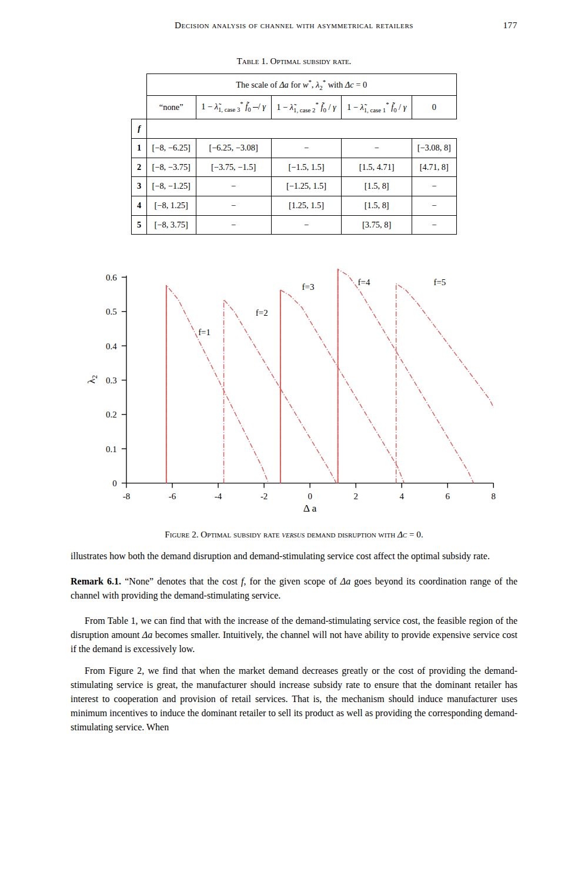Decision analysis of channel with asymmetrical retailers 177
Table 1. Optimal subsidy rate.
| | The scale of Δa for w * , λ 2 * with Δc = 0 |
| --- | --- |
| “none” | 1 − λ̃ 1, case 3 * f̃ 0 / γ | 1 − λ̃ 1, case 2 * f̃ 0 / γ | 1 − λ̃ 1, case 1 * f̃ 0 / γ | 0 |
| f | |
| 1 | [−8, −6.25] | [−6.25, −3.08] | − | − | [−3.08, 8] |
| 2 | [−8, −3.75] | [−3.75, −1.5] | [−1.5, 1.5] | [1.5, 4.71] | [4.71, 8] |
| 3 | [−8, −1.25] | − | [−1.25, 1.5] | [1.5, 8] | − |
| 4 | [−8, 1.25] | − | [1.25, 1.5] | [1.5, 8] | − |
| 5 | [−8, 3.75] | − | − | [3.75, 8] | − |
0 0.1 0.2 0.3 0.4 0.5 0.6 -8 -6 -4 -2 0 2 4 6 8 Δ a λ2 f=1 f=2 f=3 f=4 f=5
Figure 2. Optimal subsidy rate versus demand disruption with Δc = 0.
illustrates how both the demand disruption and demand-stimulating service cost affect the optimal subsidy rate.
Remark 6.1. “None” denotes that the cost f, for the given scope of Δa goes beyond its coordination range of the channel with providing the demand-stimulating service.
From Table 1, we can find that with the increase of the demand-stimulating service cost, the feasible region of the disruption amount Δa becomes smaller. Intuitively, the channel will not have ability to provide expensive service cost if the demand is excessively low.
From Figure 2, we find that when the market demand decreases greatly or the cost of providing the demand-stimulating service is great, the manufacturer should increase subsidy rate to ensure that the dominant retailer has interest to cooperation and provision of retail services. That is, the mechanism should induce manufacturer uses minimum incentives to induce the dominant retailer to sell its product as well as providing the corresponding demand-stimulating service. When